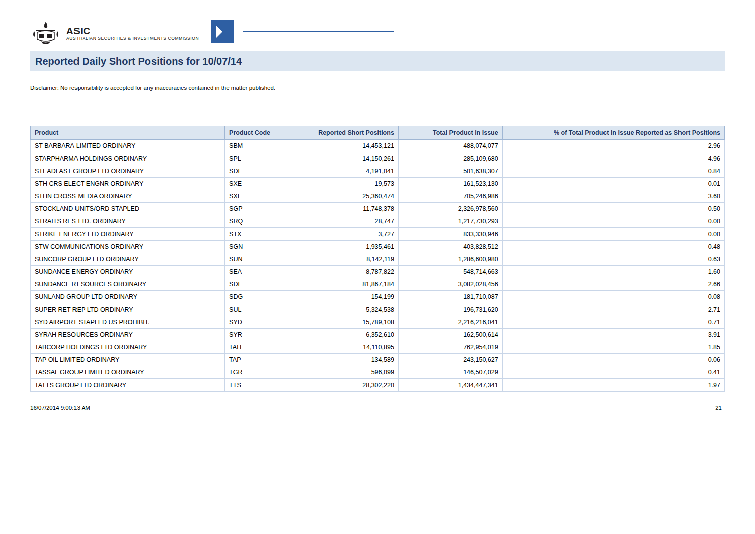ASIC
Australian Securities & Investments Commission
Reported Daily Short Positions for 10/07/14
Disclaimer: No responsibility is accepted for any inaccuracies contained in the matter published.
| Product | Product Code | Reported Short Positions | Total Product in Issue | % of Total Product in Issue Reported as Short Positions |
| --- | --- | --- | --- | --- |
| ST BARBARA LIMITED ORDINARY | SBM | 14,453,121 | 488,074,077 | 2.96 |
| STARPHARMA HOLDINGS ORDINARY | SPL | 14,150,261 | 285,109,680 | 4.96 |
| STEADFAST GROUP LTD ORDINARY | SDF | 4,191,041 | 501,638,307 | 0.84 |
| STH CRS ELECT ENGNR ORDINARY | SXE | 19,573 | 161,523,130 | 0.01 |
| STHN CROSS MEDIA ORDINARY | SXL | 25,360,474 | 705,246,986 | 3.60 |
| STOCKLAND UNITS/ORD STAPLED | SGP | 11,748,378 | 2,326,978,560 | 0.50 |
| STRAITS RES LTD. ORDINARY | SRQ | 28,747 | 1,217,730,293 | 0.00 |
| STRIKE ENERGY LTD ORDINARY | STX | 3,727 | 833,330,946 | 0.00 |
| STW COMMUNICATIONS ORDINARY | SGN | 1,935,461 | 403,828,512 | 0.48 |
| SUNCORP GROUP LTD ORDINARY | SUN | 8,142,119 | 1,286,600,980 | 0.63 |
| SUNDANCE ENERGY ORDINARY | SEA | 8,787,822 | 548,714,663 | 1.60 |
| SUNDANCE RESOURCES ORDINARY | SDL | 81,867,184 | 3,082,028,456 | 2.66 |
| SUNLAND GROUP LTD ORDINARY | SDG | 154,199 | 181,710,087 | 0.08 |
| SUPER RET REP LTD ORDINARY | SUL | 5,324,538 | 196,731,620 | 2.71 |
| SYD AIRPORT STAPLED US PROHIBIT. | SYD | 15,789,108 | 2,216,216,041 | 0.71 |
| SYRAH RESOURCES ORDINARY | SYR | 6,352,610 | 162,500,614 | 3.91 |
| TABCORP HOLDINGS LTD ORDINARY | TAH | 14,110,895 | 762,954,019 | 1.85 |
| TAP OIL LIMITED ORDINARY | TAP | 134,589 | 243,150,627 | 0.06 |
| TASSAL GROUP LIMITED ORDINARY | TGR | 596,099 | 146,507,029 | 0.41 |
| TATTS GROUP LTD ORDINARY | TTS | 28,302,220 | 1,434,447,341 | 1.97 |
16/07/2014 9:00:13 AM
21